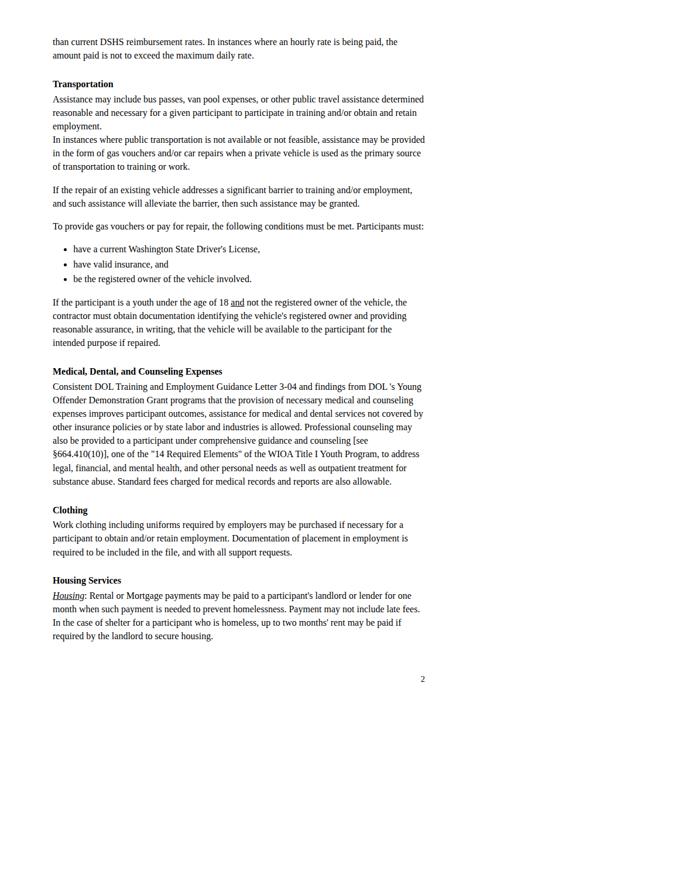than current DSHS reimbursement rates. In instances where an hourly rate is being paid, the amount paid is not to exceed the maximum daily rate.
Transportation
Assistance may include bus passes, van pool expenses, or other public travel assistance determined reasonable and necessary for a given participant to participate in training and/or obtain and retain employment.
In instances where public transportation is not available or not feasible, assistance may be provided in the form of gas vouchers and/or car repairs when a private vehicle is used as the primary source of transportation to training or work.
If the repair of an existing vehicle addresses a significant barrier to training and/or employment, and such assistance will alleviate the barrier, then such assistance may be granted.
To provide gas vouchers or pay for repair, the following conditions must be met. Participants must:
have a current Washington State Driver's License,
have valid insurance, and
be the registered owner of the vehicle involved.
If the participant is a youth under the age of 18 and not the registered owner of the vehicle, the contractor must obtain documentation identifying the vehicle's registered owner and providing reasonable assurance, in writing, that the vehicle will be available to the participant for the intended purpose if repaired.
Medical, Dental, and Counseling Expenses
Consistent DOL Training and Employment Guidance Letter 3-04 and findings from DOL 's Young Offender Demonstration Grant programs that the provision of necessary medical and counseling expenses improves participant outcomes, assistance for medical and dental services not covered by other insurance policies or by state labor and industries is allowed. Professional counseling may also be provided to a participant under comprehensive guidance and counseling [see §664.410(10)], one of the "14 Required Elements" of the WIOA Title I Youth Program, to address legal, financial, and mental health, and other personal needs as well as outpatient treatment for substance abuse. Standard fees charged for medical records and reports are also allowable.
Clothing
Work clothing including uniforms required by employers may be purchased if necessary for a participant to obtain and/or retain employment. Documentation of placement in employment is required to be included in the file, and with all support requests.
Housing Services
Housing: Rental or Mortgage payments may be paid to a participant's landlord or lender for one month when such payment is needed to prevent homelessness. Payment may not include late fees. In the case of shelter for a participant who is homeless, up to two months' rent may be paid if required by the landlord to secure housing.
2